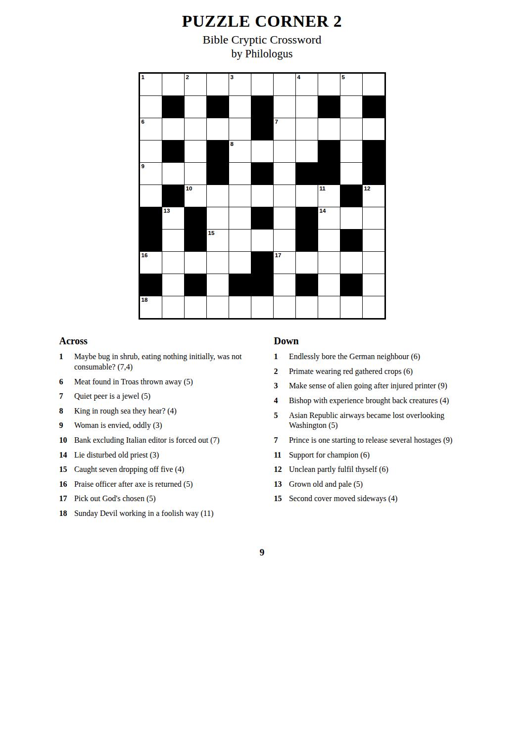PUZZLE CORNER 2
Bible Cryptic Crossword
by Philologus
| 1 | | 2 | | 3 | | | 4 | | 5 | |
| 6 | | | | | | 7 | | | | |
| | | | | 8 | | | | | | |
| 9 | | | | | | | | | | |
| | | 10 | | | | | | 11 | | 12 |
| | 13 | | | | | | | 14 | | |
| | | | 15 | | | | | | | |
| 16 | | | | | | 17 | | | | |
| 18 | | | | | | | | | | |
Across
1 Maybe bug in shrub, eating nothing initially, was not consumable? (7,4)
6 Meat found in Troas thrown away (5)
7 Quiet peer is a jewel (5)
8 King in rough sea they hear? (4)
9 Woman is envied, oddly (3)
10 Bank excluding Italian editor is forced out (7)
14 Lie disturbed old priest (3)
15 Caught seven dropping off five (4)
16 Praise officer after axe is returned (5)
17 Pick out God's chosen (5)
18 Sunday Devil working in a foolish way (11)
Down
1 Endlessly bore the German neighbour (6)
2 Primate wearing red gathered crops (6)
3 Make sense of alien going after injured printer (9)
4 Bishop with experience brought back creatures (4)
5 Asian Republic airways became lost overlooking Washington (5)
7 Prince is one starting to release several hostages (9)
11 Support for champion (6)
12 Unclean partly fulfil thyself (6)
13 Grown old and pale (5)
15 Second cover moved sideways (4)
9